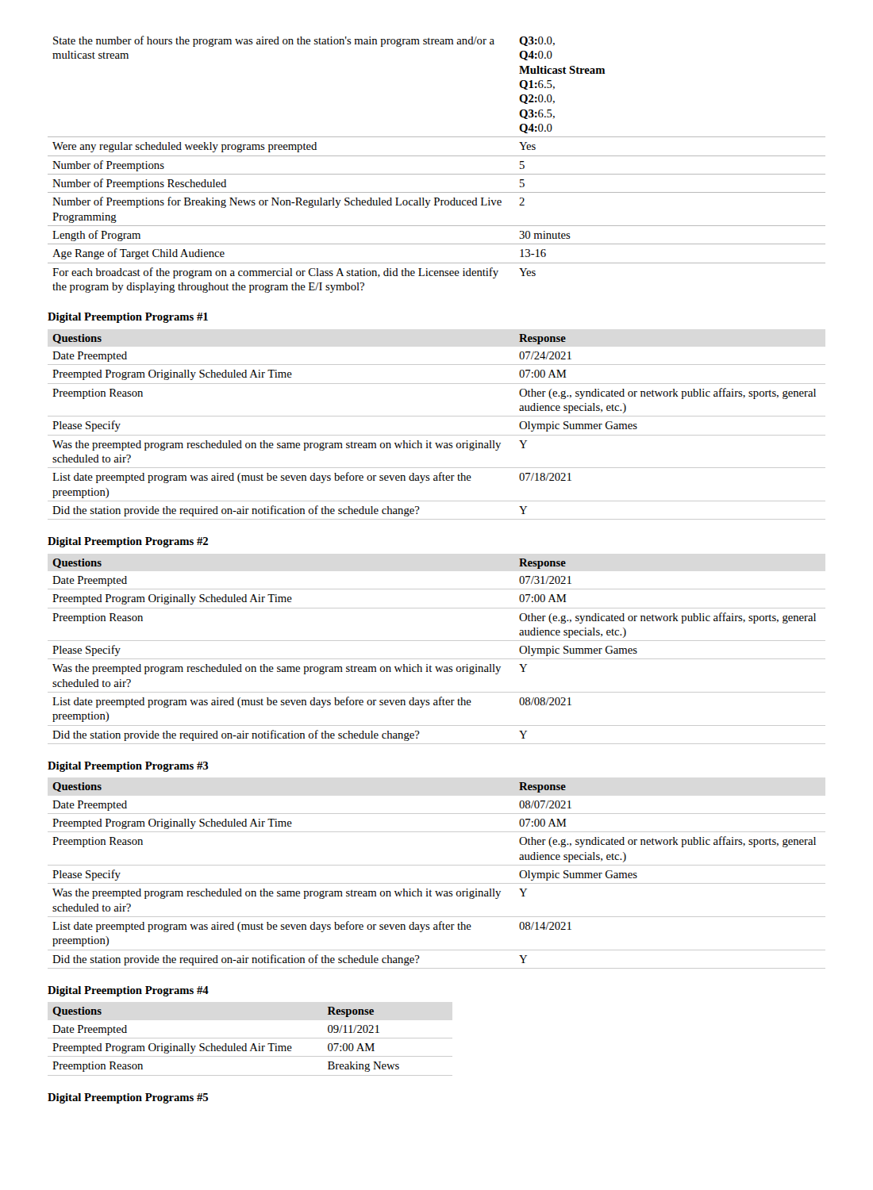| State the number of hours the program was aired on the station's main program stream and/or a multicast stream | Q3: 0.0, Q4: 0.0 Multicast Stream Q1: 6.5, Q2: 0.0, Q3: 6.5, Q4: 0.0 |
| Were any regular scheduled weekly programs preempted | Yes |
| Number of Preemptions | 5 |
| Number of Preemptions Rescheduled | 5 |
| Number of Preemptions for Breaking News or Non-Regularly Scheduled Locally Produced Live Programming | 2 |
| Length of Program | 30 minutes |
| Age Range of Target Child Audience | 13-16 |
| For each broadcast of the program on a commercial or Class A station, did the Licensee identify the program by displaying throughout the program the E/I symbol? | Yes |
Digital Preemption Programs #1
| Questions | Response |
| --- | --- |
| Date Preempted | 07/24/2021 |
| Preempted Program Originally Scheduled Air Time | 07:00 AM |
| Preemption Reason | Other (e.g., syndicated or network public affairs, sports, general audience specials, etc.) |
| Please Specify | Olympic Summer Games |
| Was the preempted program rescheduled on the same program stream on which it was originally scheduled to air? | Y |
| List date preempted program was aired (must be seven days before or seven days after the preemption) | 07/18/2021 |
| Did the station provide the required on-air notification of the schedule change? | Y |
Digital Preemption Programs #2
| Questions | Response |
| --- | --- |
| Date Preempted | 07/31/2021 |
| Preempted Program Originally Scheduled Air Time | 07:00 AM |
| Preemption Reason | Other (e.g., syndicated or network public affairs, sports, general audience specials, etc.) |
| Please Specify | Olympic Summer Games |
| Was the preempted program rescheduled on the same program stream on which it was originally scheduled to air? | Y |
| List date preempted program was aired (must be seven days before or seven days after the preemption) | 08/08/2021 |
| Did the station provide the required on-air notification of the schedule change? | Y |
Digital Preemption Programs #3
| Questions | Response |
| --- | --- |
| Date Preempted | 08/07/2021 |
| Preempted Program Originally Scheduled Air Time | 07:00 AM |
| Preemption Reason | Other (e.g., syndicated or network public affairs, sports, general audience specials, etc.) |
| Please Specify | Olympic Summer Games |
| Was the preempted program rescheduled on the same program stream on which it was originally scheduled to air? | Y |
| List date preempted program was aired (must be seven days before or seven days after the preemption) | 08/14/2021 |
| Did the station provide the required on-air notification of the schedule change? | Y |
Digital Preemption Programs #4
| Questions | Response |
| --- | --- |
| Date Preempted | 09/11/2021 |
| Preempted Program Originally Scheduled Air Time | 07:00 AM |
| Preemption Reason | Breaking News |
Digital Preemption Programs #5